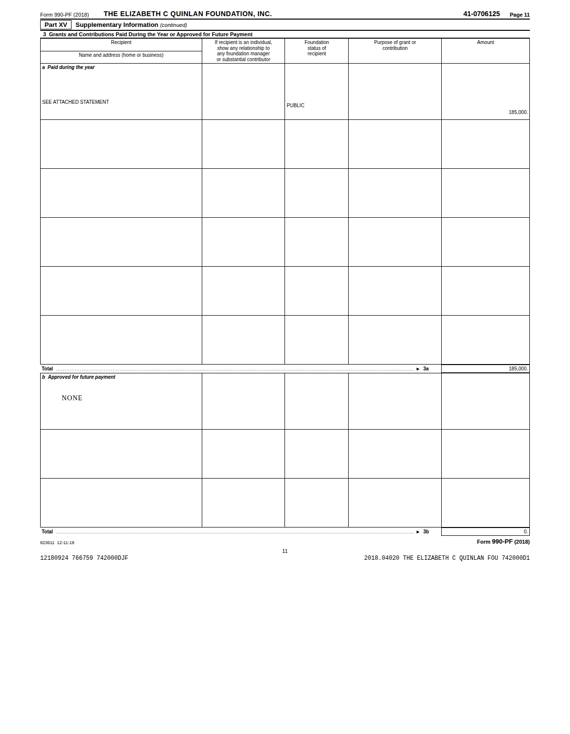Form 990-PF (2018) THE ELIZABETH C QUINLAN FOUNDATION, INC. 41-0706125 Page 11
Part XV Supplementary Information (continued)
3 Grants and Contributions Paid During the Year or Approved for Future Payment
| Recipient | If recipient is an individual, show any relationship to any foundation manager or substantial contributor | Foundation status of recipient | Purpose of grant or contribution | Amount |
| --- | --- | --- | --- | --- |
| Name and address (home or business) |
| a Paid during the year SEE ATTACHED STATEMENT | | PUBLIC | | 185,000. |
| Total ................................................................................................................................................................................................................. ► 3a | 185,000. |
| b Approved for future payment NONE | | | | |
| Total ................................................................................................................................................................................................................. ► 3b | 0. |
823611 12-11-18
Form 990-PF (2018)
11
12180924 766759 742000DJF
2018.04020 THE ELIZABETH C QUINLAN FOU 742000D1